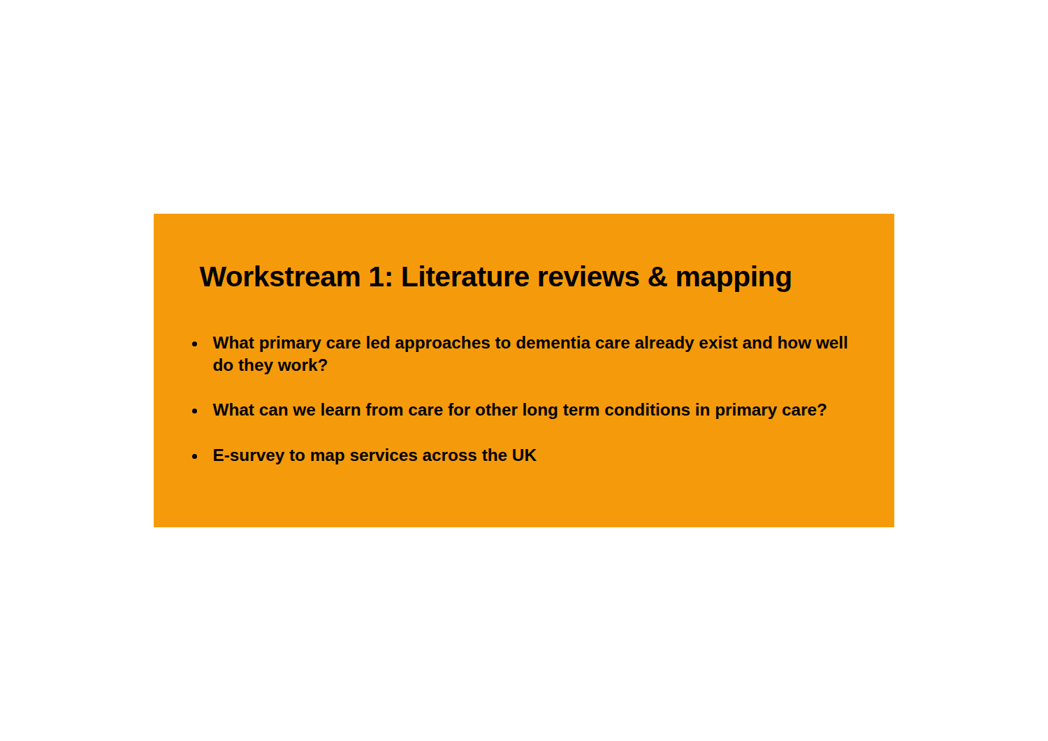Workstream 1: Literature reviews & mapping
What primary care led approaches to dementia care already exist and how well do they work?
What can we learn from care for other long term conditions in primary care?
E-survey to map services across the UK